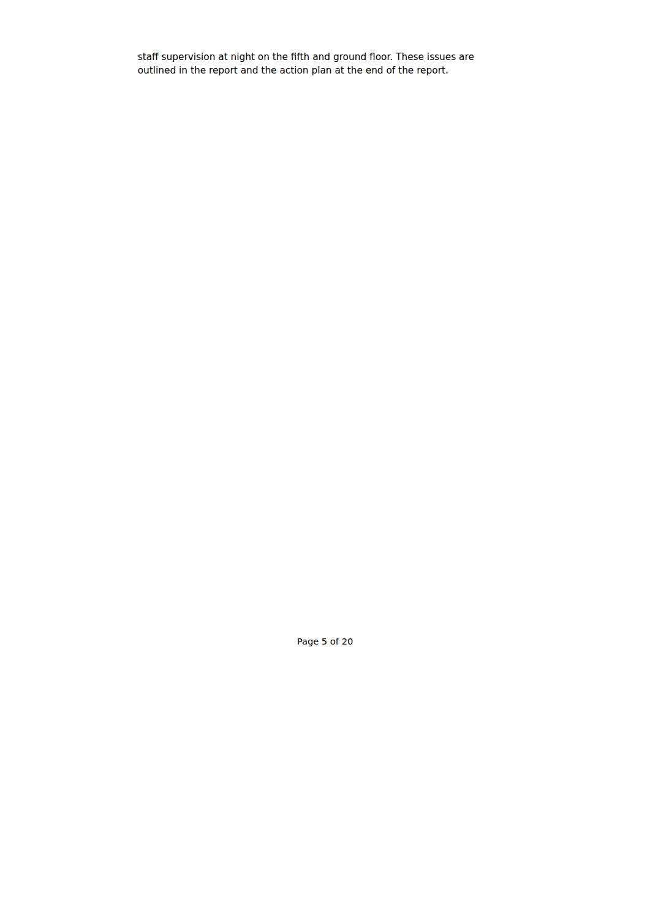staff supervision at night on the fifth and ground floor. These issues are outlined in the report and the action plan at the end of the report.
Page 5 of 20